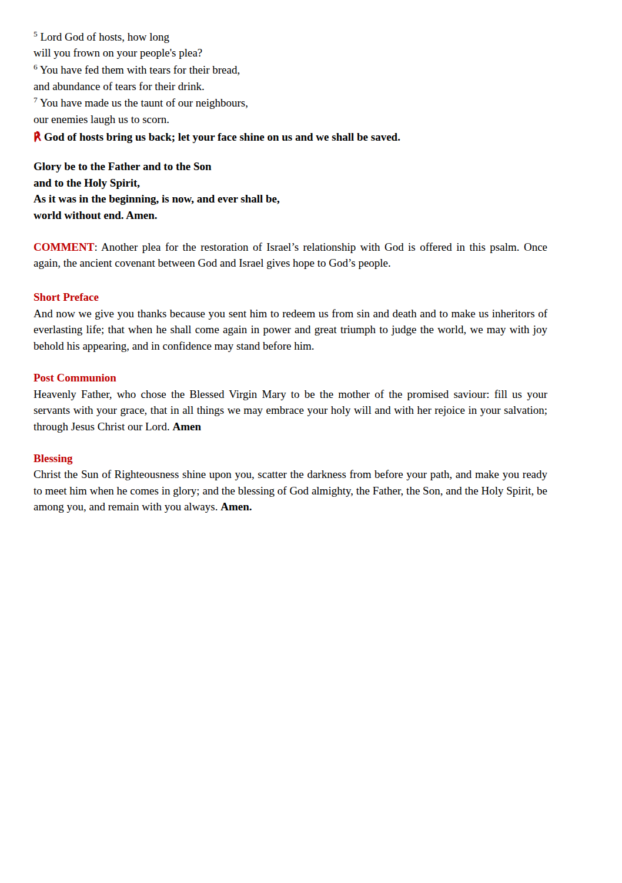5 Lord God of hosts, how long
will you frown on your people's plea?
6 You have fed them with tears for their bread,
and abundance of tears for their drink.
7 You have made us the taunt of our neighbours,
our enemies laugh us to scorn.
℟ God of hosts bring us back; let your face shine on us and we shall be saved.
Glory be to the Father and to the Son
and to the Holy Spirit,
As it was in the beginning, is now, and ever shall be,
world without end. Amen.
COMMENT: Another plea for the restoration of Israel’s relationship with God is offered in this psalm. Once again, the ancient covenant between God and Israel gives hope to God’s people.
Short Preface
And now we give you thanks because you sent him to redeem us from sin and death and to make us inheritors of everlasting life; that when he shall come again in power and great triumph to judge the world, we may with joy behold his appearing, and in confidence may stand before him.
Post Communion
Heavenly Father, who chose the Blessed Virgin Mary to be the mother of the promised saviour: fill us your servants with your grace, that in all things we may embrace your holy will and with her rejoice in your salvation; through Jesus Christ our Lord. Amen
Blessing
Christ the Sun of Righteousness shine upon you, scatter the darkness from before your path, and make you ready to meet him when he comes in glory; and the blessing of God almighty, the Father, the Son, and the Holy Spirit, be among you, and remain with you always. Amen.